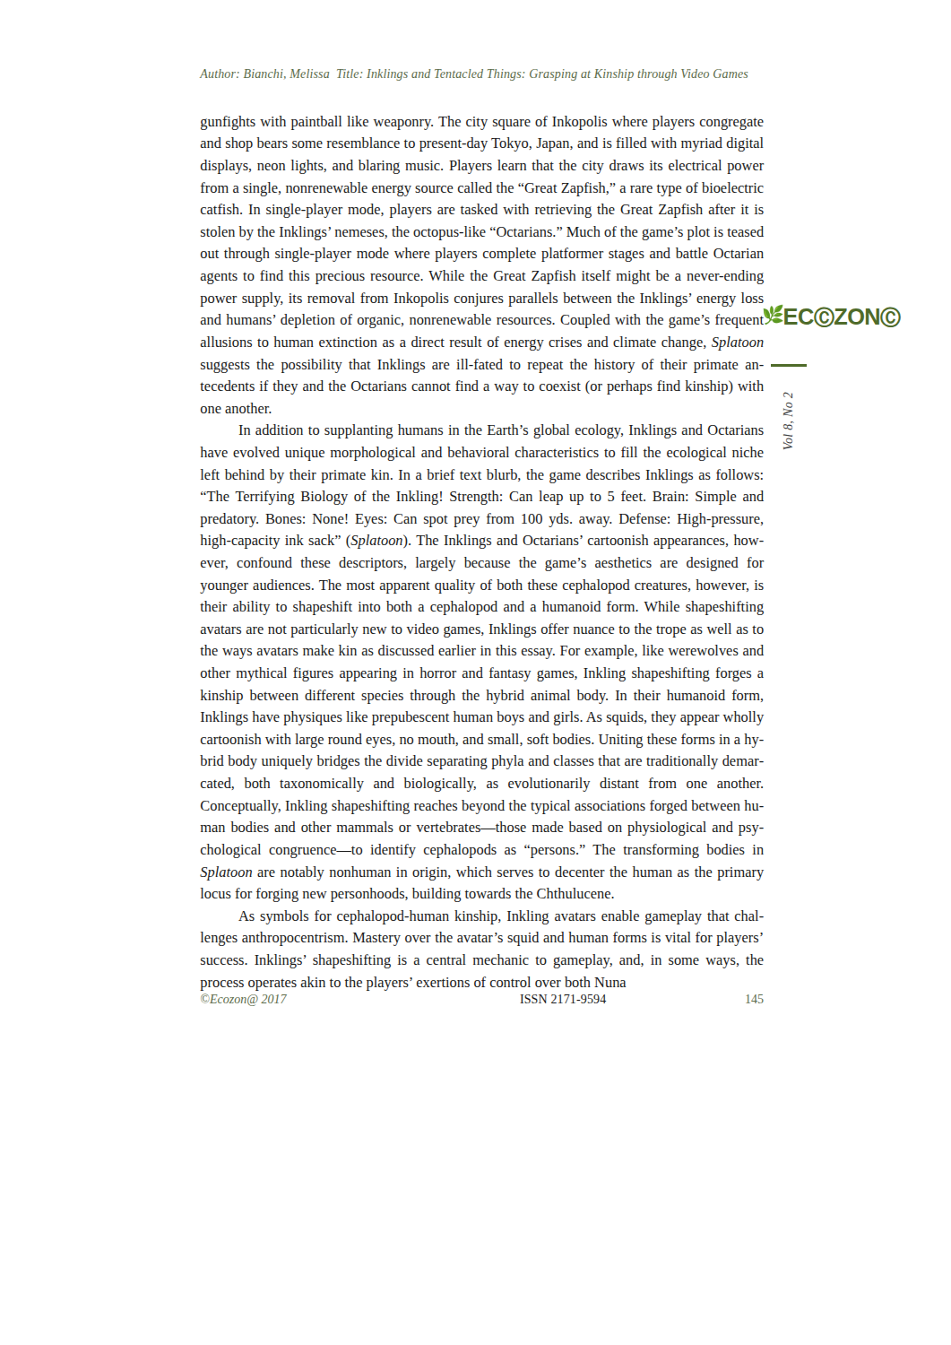Author: Bianchi, Melissa Title: Inklings and Tentacled Things: Grasping at Kinship through Video Games
🌿ECⒸZONⒸ
Vol 8, No 2
gunfights with paintball like weaponry. The city square of Inkopolis where players congregate and shop bears some resemblance to present-day Tokyo, Japan, and is filled with myriad digital displays, neon lights, and blaring music. Players learn that the city draws its electrical power from a single, nonrenewable energy source called the “Great Zapfish,” a rare type of bioelectric catfish. In single-player mode, players are tasked with retrieving the Great Zapfish after it is stolen by the Inklings’ nemeses, the octopus-like “Octarians.” Much of the game’s plot is teased out through single-player mode where players complete platformer stages and battle Octarian agents to find this precious resource. While the Great Zapfish itself might be a never-ending power supply, its removal from Inkopolis conjures parallels between the Inklings’ energy loss and humans’ depletion of organic, nonrenewable resources. Coupled with the game’s frequent allusions to human extinction as a direct result of energy crises and climate change, Splatoon suggests the possibility that Inklings are ill-fated to repeat the history of their primate antecedents if they and the Octarians cannot find a way to coexist (or perhaps find kinship) with one another.
In addition to supplanting humans in the Earth’s global ecology, Inklings and Octarians have evolved unique morphological and behavioral characteristics to fill the ecological niche left behind by their primate kin. In a brief text blurb, the game describes Inklings as follows: “The Terrifying Biology of the Inkling! Strength: Can leap up to 5 feet. Brain: Simple and predatory. Bones: None! Eyes: Can spot prey from 100 yds. away. Defense: High-pressure, high-capacity ink sack” (Splatoon). The Inklings and Octarians’ cartoonish appearances, however, confound these descriptors, largely because the game’s aesthetics are designed for younger audiences. The most apparent quality of both these cephalopod creatures, however, is their ability to shapeshift into both a cephalopod and a humanoid form. While shapeshifting avatars are not particularly new to video games, Inklings offer nuance to the trope as well as to the ways avatars make kin as discussed earlier in this essay. For example, like werewolves and other mythical figures appearing in horror and fantasy games, Inkling shapeshifting forges a kinship between different species through the hybrid animal body. In their humanoid form, Inklings have physiques like prepubescent human boys and girls. As squids, they appear wholly cartoonish with large round eyes, no mouth, and small, soft bodies. Uniting these forms in a hybrid body uniquely bridges the divide separating phyla and classes that are traditionally demarcated, both taxonomically and biologically, as evolutionarily distant from one another. Conceptually, Inkling shapeshifting reaches beyond the typical associations forged between human bodies and other mammals or vertebrates—those made based on physiological and psychological congruence—to identify cephalopods as “persons.” The transforming bodies in Splatoon are notably nonhuman in origin, which serves to decenter the human as the primary locus for forging new personhoods, building towards the Chthulucene.
As symbols for cephalopod-human kinship, Inkling avatars enable gameplay that challenges anthropocentrism. Mastery over the avatar’s squid and human forms is vital for players’ success. Inklings’ shapeshifting is a central mechanic to gameplay, and, in some ways, the process operates akin to the players’ exertions of control over both Nuna
©Ecozon@ 2017 ISSN 2171-9594 145